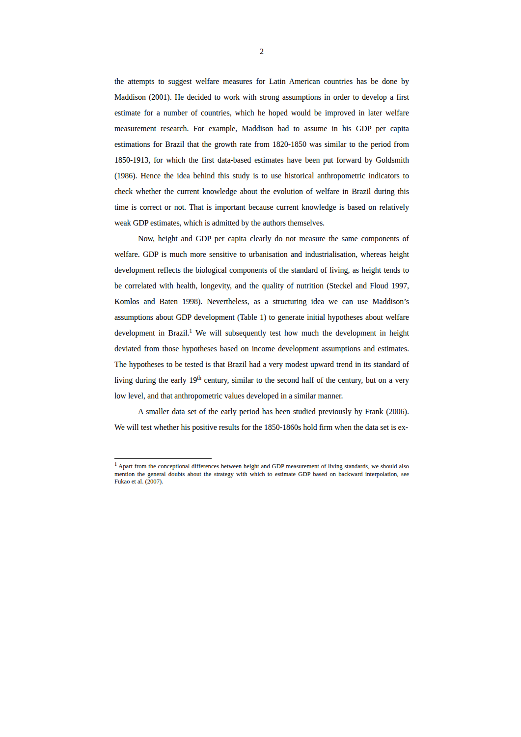2
the attempts to suggest welfare measures for Latin American countries has be done by Maddison (2001). He decided to work with strong assumptions in order to develop a first estimate for a number of countries, which he hoped would be improved in later welfare measurement research. For example, Maddison had to assume in his GDP per capita estimations for Brazil that the growth rate from 1820-1850 was similar to the period from 1850-1913, for which the first data-based estimates have been put forward by Goldsmith (1986). Hence the idea behind this study is to use historical anthropometric indicators to check whether the current knowledge about the evolution of welfare in Brazil during this time is correct or not. That is important because current knowledge is based on relatively weak GDP estimates, which is admitted by the authors themselves.
Now, height and GDP per capita clearly do not measure the same components of welfare. GDP is much more sensitive to urbanisation and industrialisation, whereas height development reflects the biological components of the standard of living, as height tends to be correlated with health, longevity, and the quality of nutrition (Steckel and Floud 1997, Komlos and Baten 1998). Nevertheless, as a structuring idea we can use Maddison’s assumptions about GDP development (Table 1) to generate initial hypotheses about welfare development in Brazil.1 We will subsequently test how much the development in height deviated from those hypotheses based on income development assumptions and estimates. The hypotheses to be tested is that Brazil had a very modest upward trend in its standard of living during the early 19th century, similar to the second half of the century, but on a very low level, and that anthropometric values developed in a similar manner.
A smaller data set of the early period has been studied previously by Frank (2006). We will test whether his positive results for the 1850-1860s hold firm when the data set is ex-
1 Apart from the conceptional differences between height and GDP measurement of living standards, we should also mention the general doubts about the strategy with which to estimate GDP based on backward interpolation, see Fukao et al. (2007).